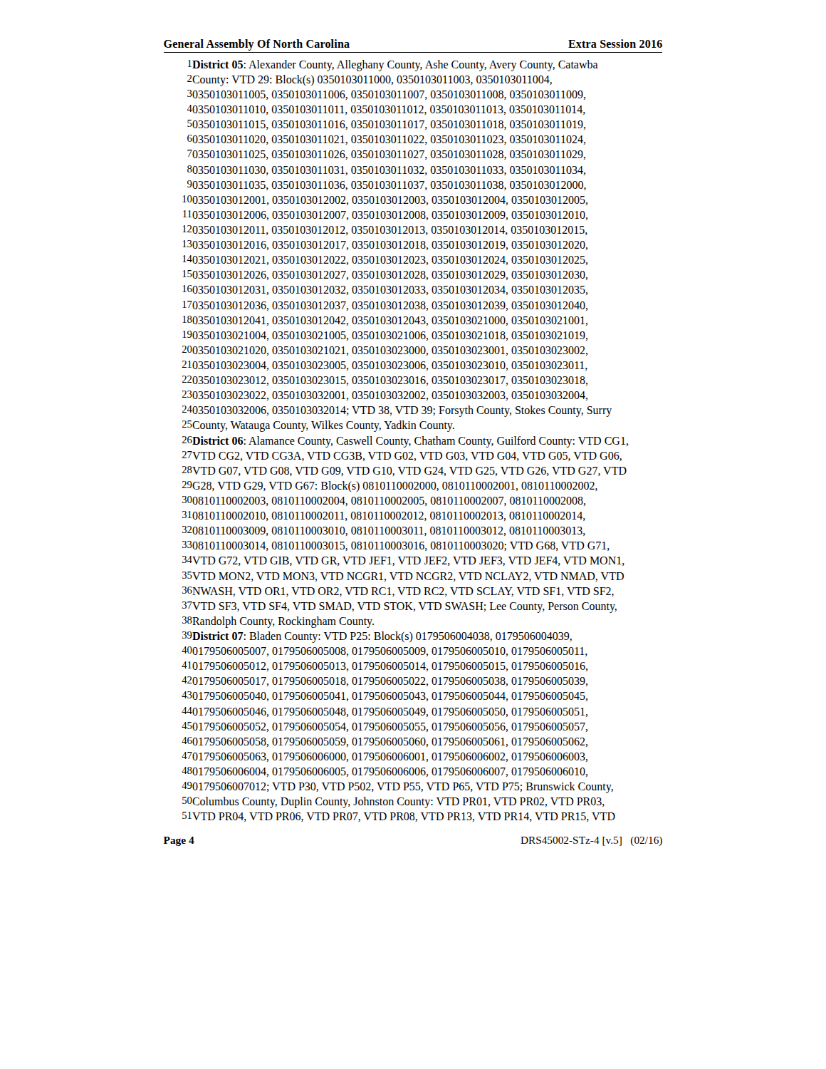General Assembly Of North Carolina
Extra Session 2016
| 1 | District 05 : Alexander County, Alleghany County, Ashe County, Avery County, Catawba |
| 2 | County: VTD 29: Block(s) 0350103011000, 0350103011003, 0350103011004, |
| 3 | 0350103011005, 0350103011006, 0350103011007, 0350103011008, 0350103011009, |
| 4 | 0350103011010, 0350103011011, 0350103011012, 0350103011013, 0350103011014, |
| 5 | 0350103011015, 0350103011016, 0350103011017, 0350103011018, 0350103011019, |
| 6 | 0350103011020, 0350103011021, 0350103011022, 0350103011023, 0350103011024, |
| 7 | 0350103011025, 0350103011026, 0350103011027, 0350103011028, 0350103011029, |
| 8 | 0350103011030, 0350103011031, 0350103011032, 0350103011033, 0350103011034, |
| 9 | 0350103011035, 0350103011036, 0350103011037, 0350103011038, 0350103012000, |
| 10 | 0350103012001, 0350103012002, 0350103012003, 0350103012004, 0350103012005, |
| 11 | 0350103012006, 0350103012007, 0350103012008, 0350103012009, 0350103012010, |
| 12 | 0350103012011, 0350103012012, 0350103012013, 0350103012014, 0350103012015, |
| 13 | 0350103012016, 0350103012017, 0350103012018, 0350103012019, 0350103012020, |
| 14 | 0350103012021, 0350103012022, 0350103012023, 0350103012024, 0350103012025, |
| 15 | 0350103012026, 0350103012027, 0350103012028, 0350103012029, 0350103012030, |
| 16 | 0350103012031, 0350103012032, 0350103012033, 0350103012034, 0350103012035, |
| 17 | 0350103012036, 0350103012037, 0350103012038, 0350103012039, 0350103012040, |
| 18 | 0350103012041, 0350103012042, 0350103012043, 0350103021000, 0350103021001, |
| 19 | 0350103021004, 0350103021005, 0350103021006, 0350103021018, 0350103021019, |
| 20 | 0350103021020, 0350103021021, 0350103023000, 0350103023001, 0350103023002, |
| 21 | 0350103023004, 0350103023005, 0350103023006, 0350103023010, 0350103023011, |
| 22 | 0350103023012, 0350103023015, 0350103023016, 0350103023017, 0350103023018, |
| 23 | 0350103023022, 0350103032001, 0350103032002, 0350103032003, 0350103032004, |
| 24 | 0350103032006, 0350103032014; VTD 38, VTD 39; Forsyth County, Stokes County, Surry |
| 25 | County, Watauga County, Wilkes County, Yadkin County. |
| 26 | District 06 : Alamance County, Caswell County, Chatham County, Guilford County: VTD CG1, |
| 27 | VTD CG2, VTD CG3A, VTD CG3B, VTD G02, VTD G03, VTD G04, VTD G05, VTD G06, |
| 28 | VTD G07, VTD G08, VTD G09, VTD G10, VTD G24, VTD G25, VTD G26, VTD G27, VTD |
| 29 | G28, VTD G29, VTD G67: Block(s) 0810110002000, 0810110002001, 0810110002002, |
| 30 | 0810110002003, 0810110002004, 0810110002005, 0810110002007, 0810110002008, |
| 31 | 0810110002010, 0810110002011, 0810110002012, 0810110002013, 0810110002014, |
| 32 | 0810110003009, 0810110003010, 0810110003011, 0810110003012, 0810110003013, |
| 33 | 0810110003014, 0810110003015, 0810110003016, 0810110003020; VTD G68, VTD G71, |
| 34 | VTD G72, VTD GIB, VTD GR, VTD JEF1, VTD JEF2, VTD JEF3, VTD JEF4, VTD MON1, |
| 35 | VTD MON2, VTD MON3, VTD NCGR1, VTD NCGR2, VTD NCLAY2, VTD NMAD, VTD |
| 36 | NWASH, VTD OR1, VTD OR2, VTD RC1, VTD RC2, VTD SCLAY, VTD SF1, VTD SF2, |
| 37 | VTD SF3, VTD SF4, VTD SMAD, VTD STOK, VTD SWASH; Lee County, Person County, |
| 38 | Randolph County, Rockingham County. |
| 39 | District 07 : Bladen County: VTD P25: Block(s) 0179506004038, 0179506004039, |
| 40 | 0179506005007, 0179506005008, 0179506005009, 0179506005010, 0179506005011, |
| 41 | 0179506005012, 0179506005013, 0179506005014, 0179506005015, 0179506005016, |
| 42 | 0179506005017, 0179506005018, 0179506005022, 0179506005038, 0179506005039, |
| 43 | 0179506005040, 0179506005041, 0179506005043, 0179506005044, 0179506005045, |
| 44 | 0179506005046, 0179506005048, 0179506005049, 0179506005050, 0179506005051, |
| 45 | 0179506005052, 0179506005054, 0179506005055, 0179506005056, 0179506005057, |
| 46 | 0179506005058, 0179506005059, 0179506005060, 0179506005061, 0179506005062, |
| 47 | 0179506005063, 0179506006000, 0179506006001, 0179506006002, 0179506006003, |
| 48 | 0179506006004, 0179506006005, 0179506006006, 0179506006007, 0179506006010, |
| 49 | 0179506007012; VTD P30, VTD P502, VTD P55, VTD P65, VTD P75; Brunswick County, |
| 50 | Columbus County, Duplin County, Johnston County: VTD PR01, VTD PR02, VTD PR03, |
| 51 | VTD PR04, VTD PR06, VTD PR07, VTD PR08, VTD PR13, VTD PR14, VTD PR15, VTD |
Page 4
DRS45002-STz-4 [v.5] (02/16)